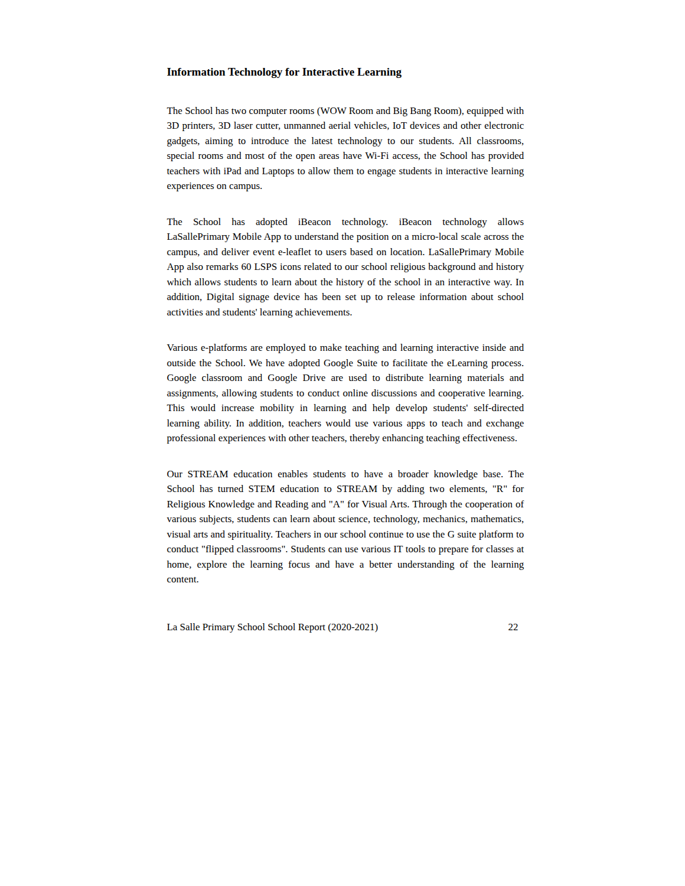Information Technology for Interactive Learning
The School has two computer rooms (WOW Room and Big Bang Room), equipped with 3D printers, 3D laser cutter, unmanned aerial vehicles, IoT devices and other electronic gadgets, aiming to introduce the latest technology to our students. All classrooms, special rooms and most of the open areas have Wi-Fi access, the School has provided teachers with iPad and Laptops to allow them to engage students in interactive learning experiences on campus.
The School has adopted iBeacon technology. iBeacon technology allows LaSallePrimary Mobile App to understand the position on a micro-local scale across the campus, and deliver event e-leaflet to users based on location. LaSallePrimary Mobile App also remarks 60 LSPS icons related to our school religious background and history which allows students to learn about the history of the school in an interactive way. In addition, Digital signage device has been set up to release information about school activities and students' learning achievements.
Various e-platforms are employed to make teaching and learning interactive inside and outside the School. We have adopted Google Suite to facilitate the eLearning process. Google classroom and Google Drive are used to distribute learning materials and assignments, allowing students to conduct online discussions and cooperative learning. This would increase mobility in learning and help develop students' self-directed learning ability. In addition, teachers would use various apps to teach and exchange professional experiences with other teachers, thereby enhancing teaching effectiveness.
Our STREAM education enables students to have a broader knowledge base. The School has turned STEM education to STREAM by adding two elements, "R" for Religious Knowledge and Reading and "A" for Visual Arts. Through the cooperation of various subjects, students can learn about science, technology, mechanics, mathematics, visual arts and spirituality. Teachers in our school continue to use the G suite platform to conduct "flipped classrooms". Students can use various IT tools to prepare for classes at home, explore the learning focus and have a better understanding of the learning content.
La Salle Primary School School Report (2020-2021) 22